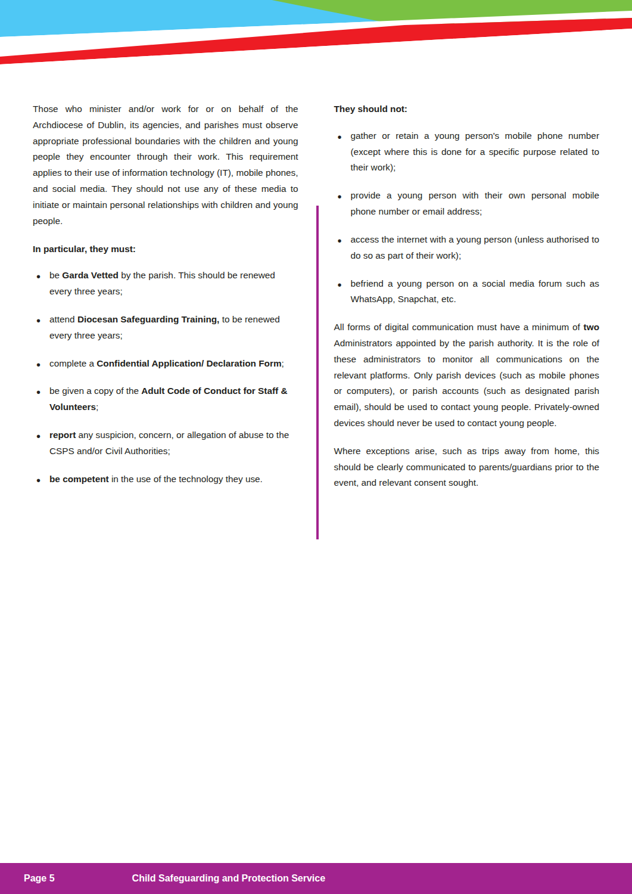Those who minister and/or work for or on behalf of the Archdiocese of Dublin, its agencies, and parishes must observe appropriate professional boundaries with the children and young people they encounter through their work. This requirement applies to their use of information technology (IT), mobile phones, and social media. They should not use any of these media to initiate or maintain personal relationships with children and young people.
In particular, they must:
be Garda Vetted by the parish. This should be renewed every three years;
attend Diocesan Safeguarding Training, to be renewed every three years;
complete a Confidential Application/ Declaration Form;
be given a copy of the Adult Code of Conduct for Staff & Volunteers;
report any suspicion, concern, or allegation of abuse to the CSPS and/or Civil Authorities;
be competent in the use of the technology they use.
They should not:
gather or retain a young person's mobile phone number (except where this is done for a specific purpose related to their work);
provide a young person with their own personal mobile phone number or email address;
access the internet with a young person (unless authorised to do so as part of their work);
befriend a young person on a social media forum such as WhatsApp, Snapchat, etc.
All forms of digital communication must have a minimum of two Administrators appointed by the parish authority. It is the role of these administrators to monitor all communications on the relevant platforms. Only parish devices (such as mobile phones or computers), or parish accounts (such as designated parish email), should be used to contact young people. Privately-owned devices should never be used to contact young people.
Where exceptions arise, such as trips away from home, this should be clearly communicated to parents/guardians prior to the event, and relevant consent sought.
Page 5 Child Safeguarding and Protection Service